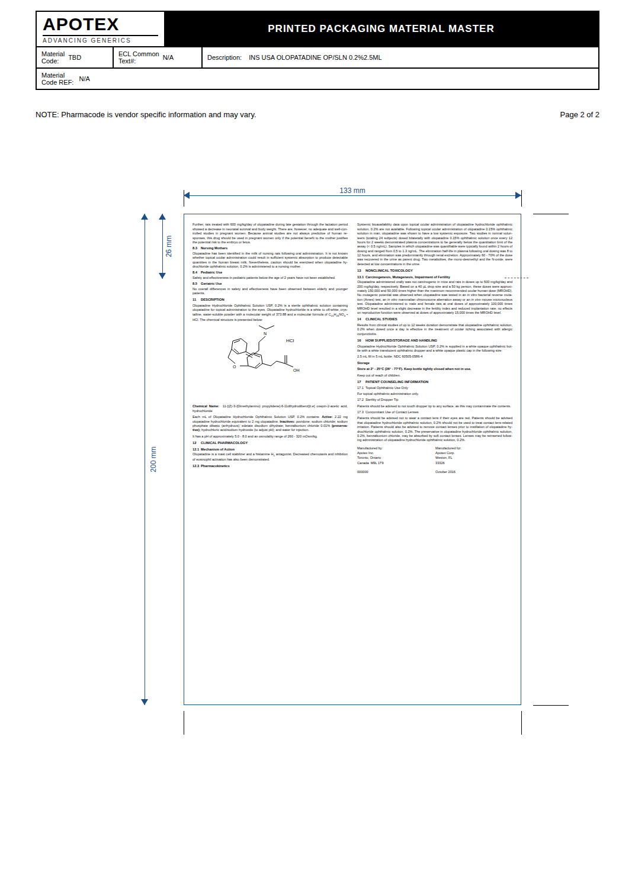APOTEX
ADVANCING GENERICS
PRINTED PACKAGING MATERIAL MASTER
Material
Code: TBD
ECL Common
Text#: N/A
Description: INS USA OLOPATADINE OP/SLN 0.2%2.5ML
Material
Code REF: N/A
NOTE: Pharmacode is vendor specific information and may vary.
Page 2 of 2
133 mm
26 mm
200 mm
Further, rats treated with 600 mg/kg/day of olopatadine during late gestation through the lactation period showed a decrease in neonatal survival and body weight. There are, however, no adequate and well-controlled studies in pregnant women. Because animal studies are not always predictive of human responses, this drug should be used in pregnant women only if the potential benefit to the mother justifies the potential risk to the embryo or fetus.
8.3 Nursing Mothers
Olopatadine has been identified in the milk of nursing rats following oral administration. It is not known whether topical ocular administration could result in sufficient systemic absorption to produce detectable quantities in the human breast milk. Nevertheless, caution should be exercised when olopatadine hydrochloride ophthalmic solution, 0.2% is administered to a nursing mother.
8.4 Pediatric Use
Safety and effectiveness in pediatric patients below the age of 2 years have not been established.
8.5 Geriatric Use
No overall differences in safety and effectiveness have been observed between elderly and younger patients.
11 DESCRIPTION
Olopatadine Hydrochloride Ophthalmic Solution USP, 0.2% is a sterile ophthalmic solution containing olopatadine for topical administration to the eyes. Olopatadine hydrochloride is a white to off-white, crystalline, water-soluble powder with a molecular weight of 373.88 and a molecular formula of C21H23NO3 • HCl. The chemical structure is presented below:
N O OH HCl
Chemical Name: 11-[(Z)-3-(Dimethylamino) propylidene]-6-11dihydrodibenz[b,e] oxepin-2-acetic acid, hydrochloride
Each mL of Olopatadine Hydrochloride Ophthalmic Solution USP, 0.2% contains: Active: 2.22 mg olopatadine hydrochloride equivalent to 2 mg olopatadine. Inactives: povidone; sodium chloride; sodium phosphate dibasic (anhydrous); edetate disodium dihydrate; benzalkonium chloride 0.01% (preservative); hydrochloric acid/sodium hydroxide (to adjust pH); and water for injection.
It has a pH of approximately 5.0 - 8.0 and an osmolality range of 260 - 320 mOsm/kg.
12 CLINICAL PHARMACOLOGY
12.1 Mechanism of Action
Olopatadine is a mast cell stabilizer and a histamine H1 antagonist. Decreased chemotaxis and inhibition of eosinophil activation has also been demonstrated.
12.3 Pharmacokinetics
Systemic bioavailability data upon topical ocular administration of olopatadine hydrochloride ophthalmic solution, 0.2% are not available. Following topical ocular administration of olopatadine 0.15% ophthalmic solution in man, olopatadine was shown to have a low systemic exposure. Two studies in normal volunteers (totaling 24 subjects) dosed bilaterally with olopatadine 0.15% ophthalmic solution once every 12 hours for 2 weeks demonstrated plasma concentrations to be generally below the quantitation limit of the assay (< 0.5 ng/mL). Samples in which olopatadine was quantifiable were typically found within 2 hours of dosing and ranged from 0.5 to 1.3 ng/mL. The elimination half-life in plasma following oral dosing was 8 to 12 hours, and elimination was predominantly through renal excretion. Approximately 60 - 70% of the dose was recovered in the urine as parent drug. Two metabolites, the mono-desmethyl and the N-oxide, were detected at low concentrations in the urine.
13 NONCLINICAL TOXICOLOGY
13.1 Carcinogenesis, Mutagenesis, Impairment of Fertility
Olopatadine administered orally was not carcinogenic in mice and rats in doses up to 500 mg/kg/day and 200 mg/kg/day, respectively. Based on a 40 µL drop size and a 50 kg person, these doses were approximately 150,000 and 50,000 times higher than the maximum recommended ocular human dose (MROHD). No mutagenic potential was observed when olopatadine was tested in an in vitro bacterial reverse mutation (Ames) test, an in vitro mammalian chromosome aberration assay or an in vivo mouse micronucleus test. Olopatadine administered to male and female rats at oral doses of approximately 100,000 times MROHD level resulted in a slight decrease in the fertility index and reduced implantation rate; no effects on reproductive function were observed at doses of approximately 15,000 times the MROHD level.
14 CLINICAL STUDIES
Results from clinical studies of up to 12 weeks duration demonstrate that olopatadine ophthalmic solution, 0.2% when dosed once a day is effective in the treatment of ocular itching associated with allergic conjunctivitis.
16 HOW SUPPLIED/STORAGE AND HANDLING
Olopatadine Hydrochloride Ophthalmic Solution USP, 0.2% is supplied in a white opaque ophthalmic bottle with a white translucent ophthalmic dropper and a white opaque plastic cap in the following size:
2.5 mL fill in 5 mL bottle: NDC 60505-0586-4
Storage
Store at 2° - 25°C (36° - 77°F). Keep bottle tightly closed when not in use.
Keep out of reach of children.
17 PATIENT COUNSELING INFORMATION
17.1 Topical Ophthalmic Use Only
For topical ophthalmic administration only.
17.2 Sterility of Dropper Tip
Patients should be advised to not touch dropper tip to any surface, as this may contaminate the contents.
17.3 Concomitant Use of Contact Lenses
Patients should be advised not to wear a contact lens if their eyes are red. Patients should be advised that olopatadine hydrochloride ophthalmic solution, 0.2% should not be used to treat contact lens-related irritation. Patients should also be advised to remove contact lenses prior to instillation of olopatadine hydrochloride ophthalmic solution, 0.2%. The preservative in olopatadine hydrochloride ophthalmic solution, 0.2%, benzalkonium chloride, may be absorbed by soft contact lenses. Lenses may be reinserted following administration of olopatadine hydrochloride ophthalmic solution, 0.2%.
| Manufactured by: | Manufactured for: |
| Apotex Inc. | Apotex Corp. |
| Toronto, Ontario | Weston, FL |
| Canada M9L 1T9 | 33326 |
| 000000 | October 2016 |